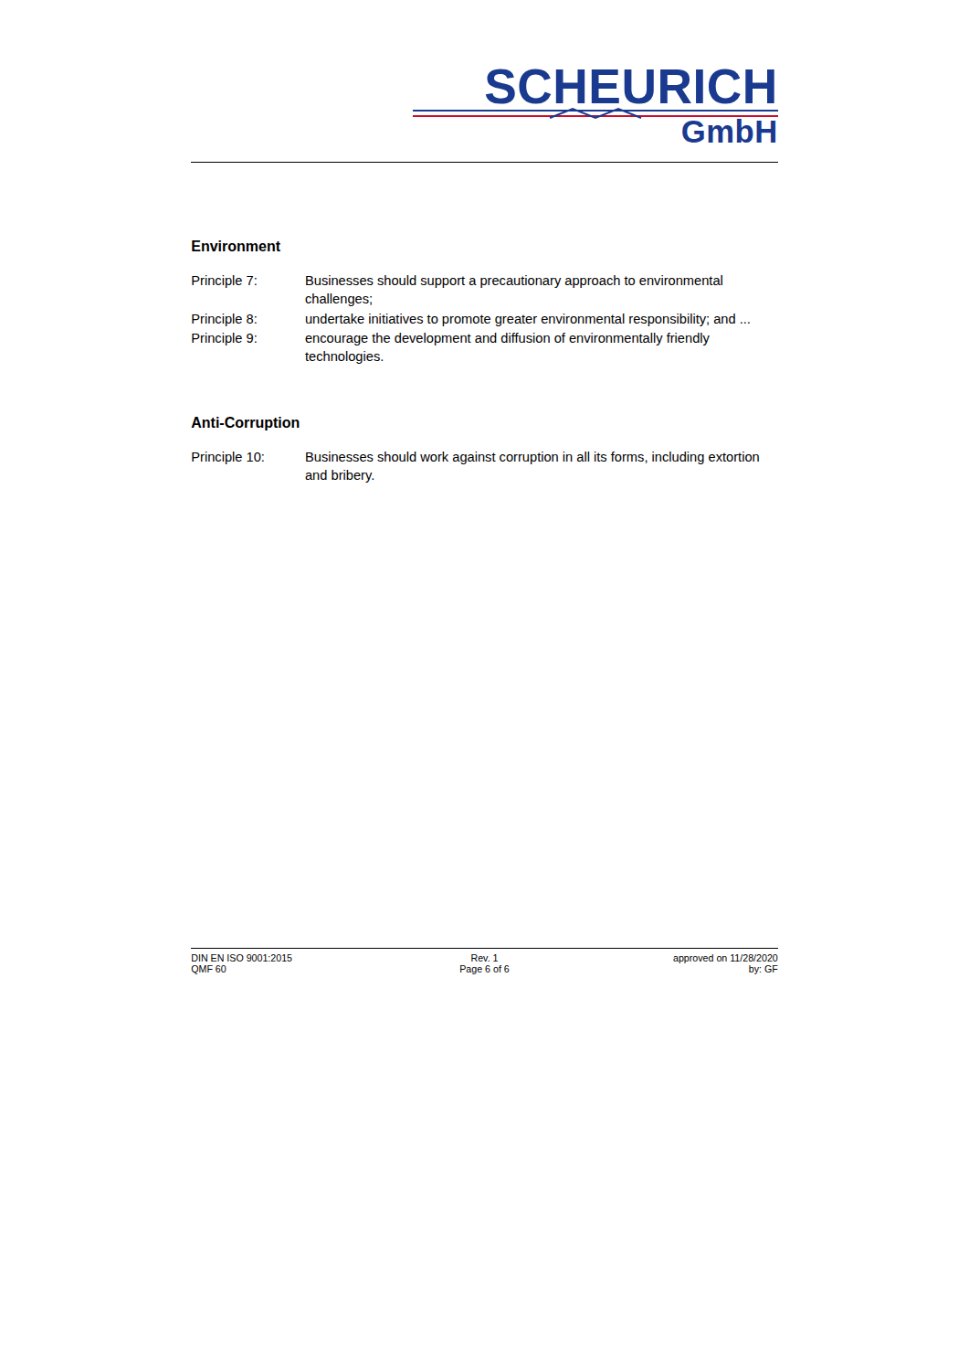SCHEURICH
GmbH
Environment
Principle 7:
Businesses should support a precautionary approach to environmental challenges;
Principle 8:
undertake initiatives to promote greater environmental responsibility; and ...
Principle 9:
encourage the development and diffusion of environmentally friendly technologies.
Anti-Corruption
Principle 10:
Businesses should work against corruption in all its forms, including extortion and bribery.
| DIN EN ISO 9001:2015 | Rev. 1 | approved on 11/28/2020 |
| QMF 60 | Page 6 of 6 | by: GF |